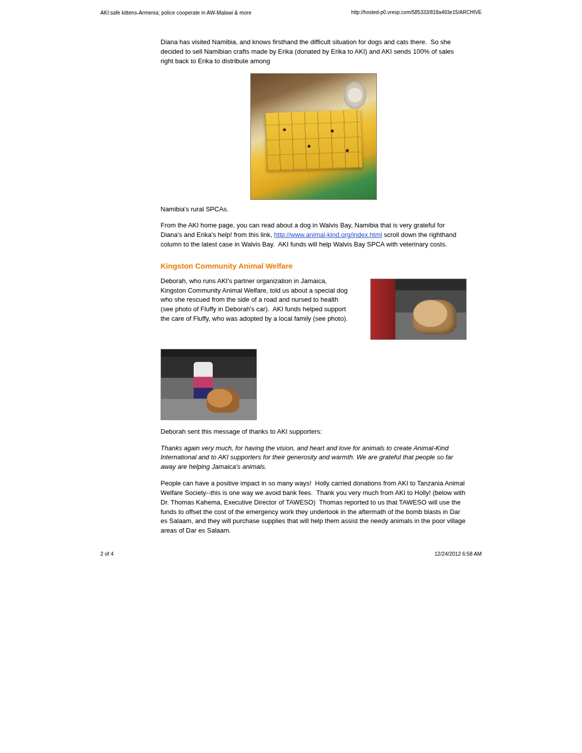AKI:safe kittens-Armenia; police cooperate in AW-Malawi & more http://hosted-p0.vresp.com/585333/818a493e15/ARCHIVE
Diana has visited Namibia, and knows firsthand the difficult situation for dogs and cats there. So she decided to sell Namibian crafts made by Erika (donated by Erika to AKI) and AKI sends 100% of sales right back to Erika to distribute among
Namibia's rural SPCAs.
From the AKI home page, you can read about a dog in Walvis Bay, Namibia that is very grateful for Diana's and Erika's help! from this link, http://www.animal-kind.org/index.html scroll down the righthand column to the latest case in Walvis Bay. AKI funds will help Walvis Bay SPCA with veterinary costs.
Kingston Community Animal Welfare
Deborah, who runs AKI's partner organization in Jamaica, Kingston Community Animal Welfare, told us about a special dog who she rescued from the side of a road and nursed to health (see photo of Fluffy in Deborah's car). AKI funds helped support the care of Fluffy, who was adopted by a local family (see photo).
Deborah sent this message of thanks to AKI supporters:
Thanks again very much, for having the vision, and heart and love for animals to create Animal-Kind International and to AKI supporters for their generosity and warmth. We are grateful that people so far away are helping Jamaica's animals.
People can have a positive impact in so many ways! Holly carried donations from AKI to Tanzania Animal Welfare Society--this is one way we avoid bank fees. Thank you very much from AKI to Holly! (below with Dr. Thomas Kahema, Executive Director of TAWESO) Thomas reported to us that TAWESO will use the funds to offset the cost of the emergency work they undertook in the aftermath of the bomb blasts in Dar es Salaam, and they will purchase supplies that will help them assist the needy animals in the poor village areas of Dar es Salaam.
2 of 4 12/24/2012 6:58 AM